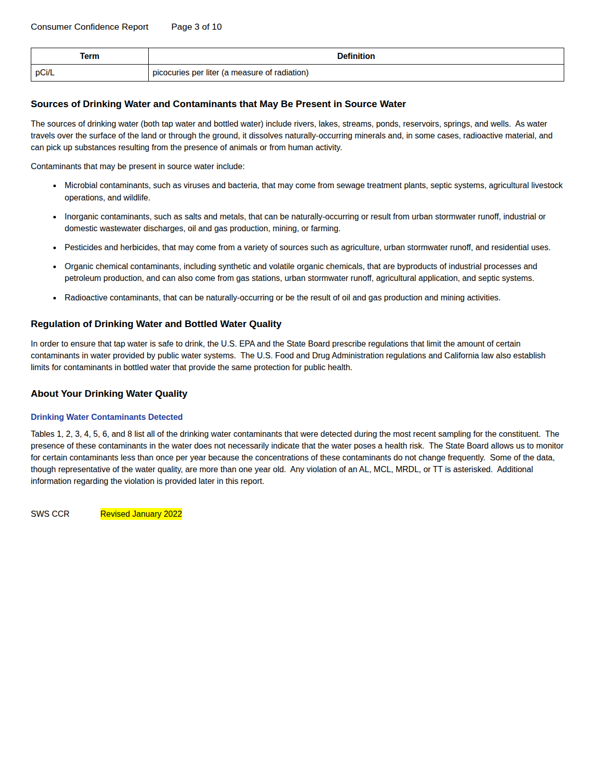Consumer Confidence Report Page 3 of 10
| Term | Definition |
| --- | --- |
| pCi/L | picocuries per liter (a measure of radiation) |
Sources of Drinking Water and Contaminants that May Be Present in Source Water
The sources of drinking water (both tap water and bottled water) include rivers, lakes, streams, ponds, reservoirs, springs, and wells. As water travels over the surface of the land or through the ground, it dissolves naturally-occurring minerals and, in some cases, radioactive material, and can pick up substances resulting from the presence of animals or from human activity.
Contaminants that may be present in source water include:
Microbial contaminants, such as viruses and bacteria, that may come from sewage treatment plants, septic systems, agricultural livestock operations, and wildlife.
Inorganic contaminants, such as salts and metals, that can be naturally-occurring or result from urban stormwater runoff, industrial or domestic wastewater discharges, oil and gas production, mining, or farming.
Pesticides and herbicides, that may come from a variety of sources such as agriculture, urban stormwater runoff, and residential uses.
Organic chemical contaminants, including synthetic and volatile organic chemicals, that are byproducts of industrial processes and petroleum production, and can also come from gas stations, urban stormwater runoff, agricultural application, and septic systems.
Radioactive contaminants, that can be naturally-occurring or be the result of oil and gas production and mining activities.
Regulation of Drinking Water and Bottled Water Quality
In order to ensure that tap water is safe to drink, the U.S. EPA and the State Board prescribe regulations that limit the amount of certain contaminants in water provided by public water systems. The U.S. Food and Drug Administration regulations and California law also establish limits for contaminants in bottled water that provide the same protection for public health.
About Your Drinking Water Quality
Drinking Water Contaminants Detected
Tables 1, 2, 3, 4, 5, 6, and 8 list all of the drinking water contaminants that were detected during the most recent sampling for the constituent. The presence of these contaminants in the water does not necessarily indicate that the water poses a health risk. The State Board allows us to monitor for certain contaminants less than once per year because the concentrations of these contaminants do not change frequently. Some of the data, though representative of the water quality, are more than one year old. Any violation of an AL, MCL, MRDL, or TT is asterisked. Additional information regarding the violation is provided later in this report.
SWS CCR Revised January 2022